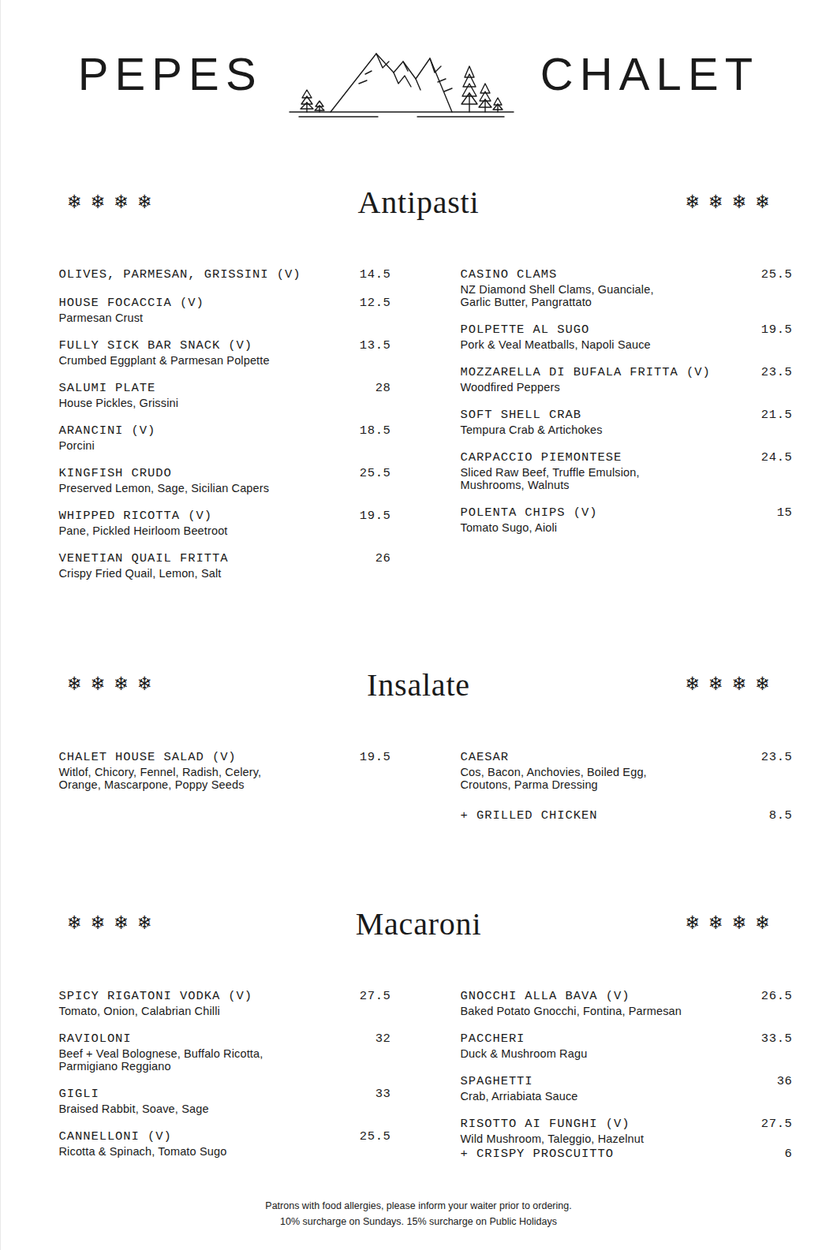PEPES
CHALET
❄❄❄❄
Antipasti
❄❄❄❄
Olives, Parmesan, Grissini (V) 14.5
House Focaccia (V) 12.5
Parmesan Crust
Fully Sick Bar Snack (V) 13.5
Crumbed Eggplant & Parmesan Polpette
Salumi Plate 28
House Pickles, Grissini
Arancini (V) 18.5
Porcini
Kingfish Crudo 25.5
Preserved Lemon, Sage, Sicilian Capers
Whipped Ricotta (V) 19.5
Pane, Pickled Heirloom Beetroot
Venetian Quail Fritta 26
Crispy Fried Quail, Lemon, Salt
Casino Clams 25.5
NZ Diamond Shell Clams, Guanciale,
Garlic Butter, Pangrattato
Polpette al Sugo 19.5
Pork & Veal Meatballs, Napoli Sauce
Mozzarella di Bufala Fritta (V) 23.5
Woodfired Peppers
Soft Shell Crab 21.5
Tempura Crab & Artichokes
Carpaccio Piemontese 24.5
Sliced Raw Beef, Truffle Emulsion,
Mushrooms, Walnuts
Polenta Chips (V) 15
Tomato Sugo, Aioli
❄❄❄❄
Insalate
❄❄❄❄
Chalet House Salad (V) 19.5
Witlof, Chicory, Fennel, Radish, Celery,
Orange, Mascarpone, Poppy Seeds
Caesar 23.5
Cos, Bacon, Anchovies, Boiled Egg,
Croutons, Parma Dressing
+ Grilled Chicken 8.5
❄❄❄❄
Macaroni
❄❄❄❄
Spicy Rigatoni Vodka (V) 27.5
Tomato, Onion, Calabrian Chilli
Ravioloni 32
Beef + Veal Bolognese, Buffalo Ricotta,
Parmigiano Reggiano
Gigli 33
Braised Rabbit, Soave, Sage
Cannelloni (V) 25.5
Ricotta & Spinach, Tomato Sugo
Gnocchi alla Bava (V) 26.5
Baked Potato Gnocchi, Fontina, Parmesan
Paccheri 33.5
Duck & Mushroom Ragu
Spaghetti 36
Crab, Arriabiata Sauce
Risotto ai Funghi (V) 27.5
Wild Mushroom, Taleggio, Hazelnut
+ Crispy Proscuitto 6
Patrons with food allergies, please inform your waiter prior to ordering.
10% surcharge on Sundays. 15% surcharge on Public Holidays